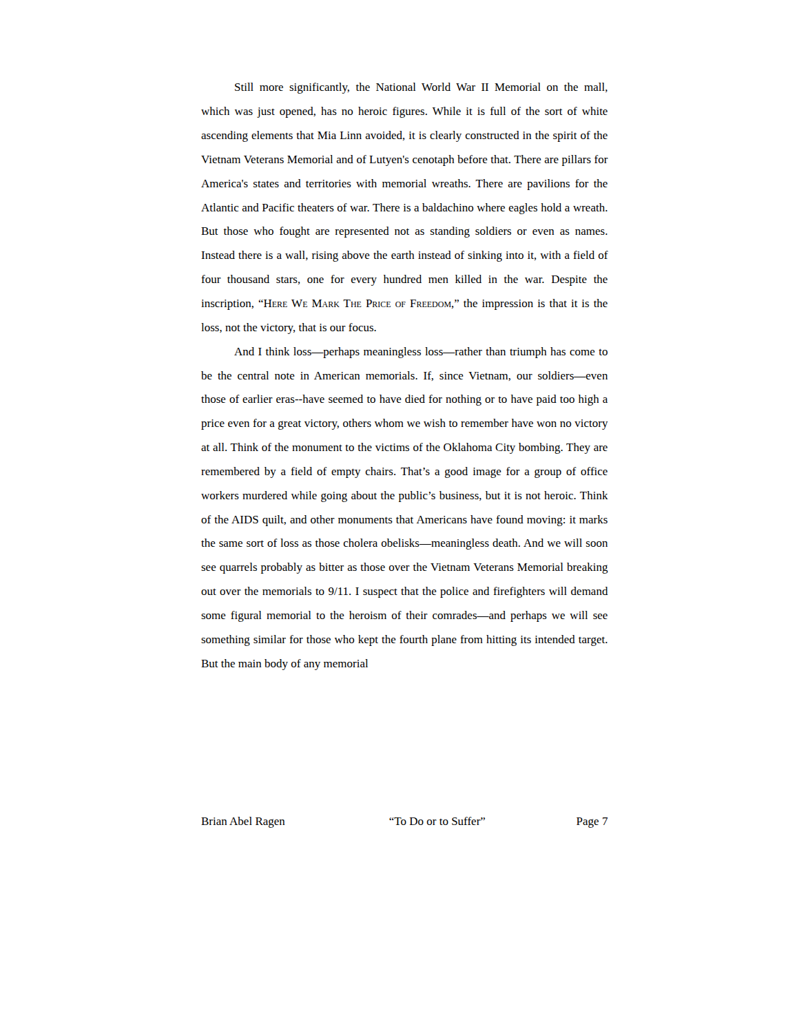Still more significantly, the National World War II Memorial on the mall, which was just opened, has no heroic figures. While it is full of the sort of white ascending elements that Mia Linn avoided, it is clearly constructed in the spirit of the Vietnam Veterans Memorial and of Lutyen's cenotaph before that. There are pillars for America's states and territories with memorial wreaths. There are pavilions for the Atlantic and Pacific theaters of war. There is a baldachino where eagles hold a wreath. But those who fought are represented not as standing soldiers or even as names. Instead there is a wall, rising above the earth instead of sinking into it, with a field of four thousand stars, one for every hundred men killed in the war. Despite the inscription, “Here We Mark The Price of Freedom,” the impression is that it is the loss, not the victory, that is our focus.
And I think loss—perhaps meaningless loss—rather than triumph has come to be the central note in American memorials. If, since Vietnam, our soldiers—even those of earlier eras--have seemed to have died for nothing or to have paid too high a price even for a great victory, others whom we wish to remember have won no victory at all. Think of the monument to the victims of the Oklahoma City bombing. They are remembered by a field of empty chairs. That’s a good image for a group of office workers murdered while going about the public’s business, but it is not heroic. Think of the AIDS quilt, and other monuments that Americans have found moving: it marks the same sort of loss as those cholera obelisks—meaningless death. And we will soon see quarrels probably as bitter as those over the Vietnam Veterans Memorial breaking out over the memorials to 9/11. I suspect that the police and firefighters will demand some figural memorial to the heroism of their comrades—and perhaps we will see something similar for those who kept the fourth plane from hitting its intended target. But the main body of any memorial
Brian Abel Ragen “To Do or to Suffer” Page 7